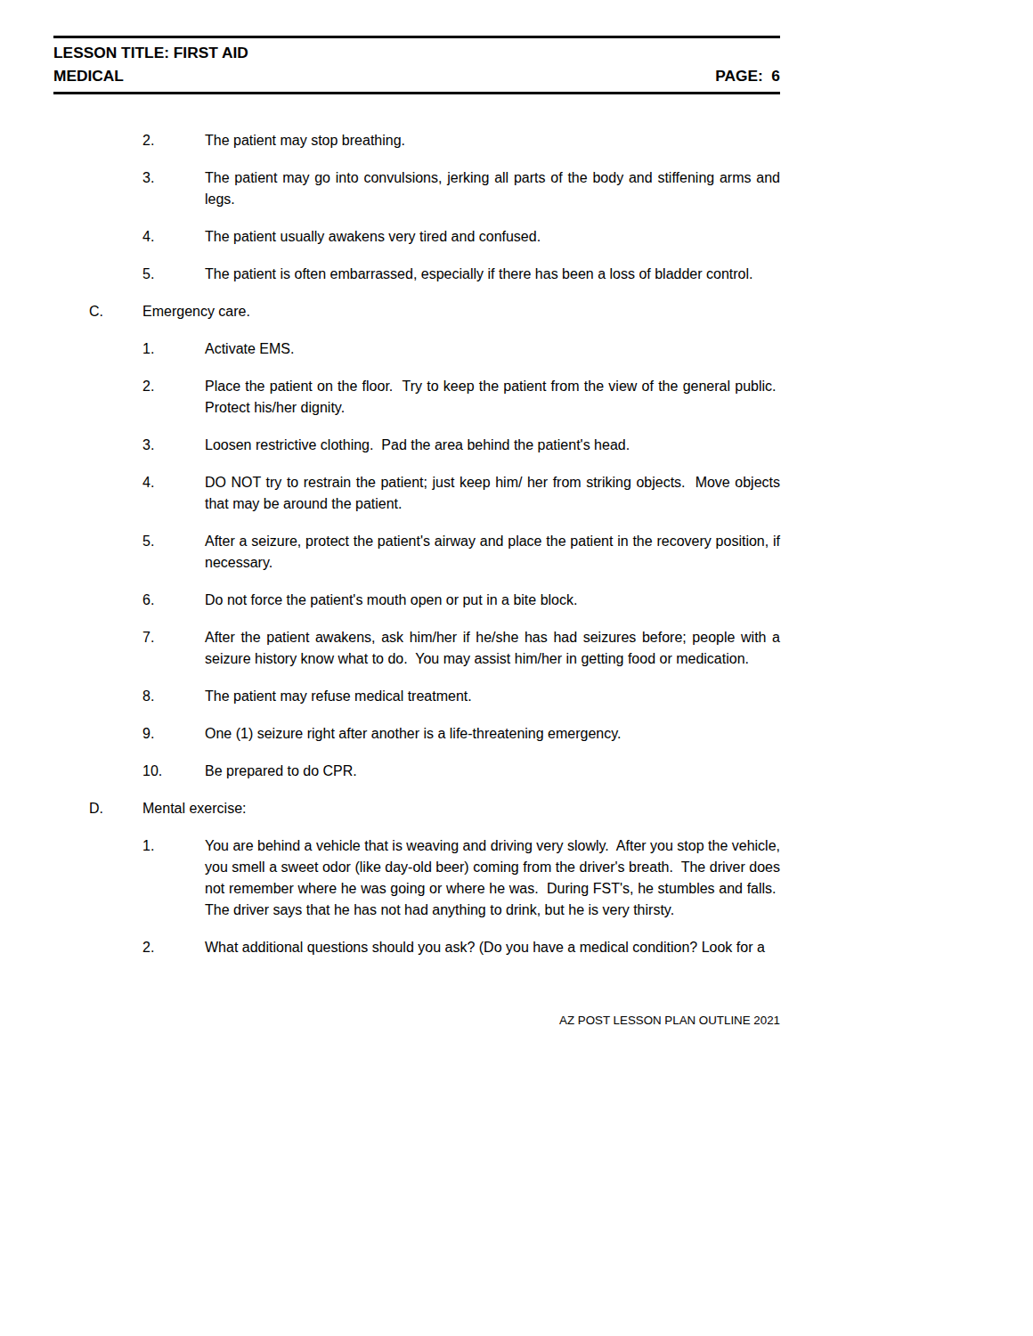LESSON TITLE: FIRST AID
MEDICAL PAGE: 6
2.
The patient may stop breathing.
3.
The patient may go into convulsions, jerking all parts of the body and stiffening arms and legs.
4.
The patient usually awakens very tired and confused.
5.
The patient is often embarrassed, especially if there has been a loss of bladder control.
C.
Emergency care.
1.
Activate EMS.
2.
Place the patient on the floor. Try to keep the patient from the view of the general public. Protect his/her dignity.
3.
Loosen restrictive clothing. Pad the area behind the patient's head.
4.
DO NOT try to restrain the patient; just keep him/ her from striking objects. Move objects that may be around the patient.
5.
After a seizure, protect the patient's airway and place the patient in the recovery position, if necessary.
6.
Do not force the patient's mouth open or put in a bite block.
7.
After the patient awakens, ask him/her if he/she has had seizures before; people with a seizure history know what to do. You may assist him/her in getting food or medication.
8.
The patient may refuse medical treatment.
9.
One (1) seizure right after another is a life-threatening emergency.
10.
Be prepared to do CPR.
D.
Mental exercise:
1.
You are behind a vehicle that is weaving and driving very slowly. After you stop the vehicle, you smell a sweet odor (like day-old beer) coming from the driver's breath. The driver does not remember where he was going or where he was. During FST's, he stumbles and falls. The driver says that he has not had anything to drink, but he is very thirsty.
2.
What additional questions should you ask? (Do you have a medical condition? Look for a
AZ POST LESSON PLAN OUTLINE 2021